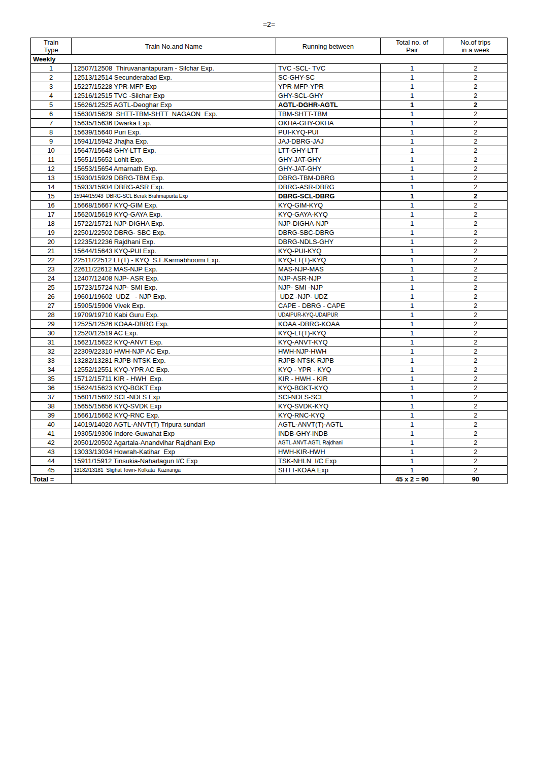=2=
| Train Type | Train No.and Name | Running between | Total no. of Pair | No.of trips in a week |
| --- | --- | --- | --- | --- |
| Weekly |
| 1 | 12507/12508 Thiruvanantapuram - Silchar Exp. | TVC -SCL- TVC | 1 | 2 |
| 2 | 12513/12514 Secunderabad Exp. | SC-GHY-SC | 1 | 2 |
| 3 | 15227/15228 YPR-MFP Exp | YPR-MFP-YPR | 1 | 2 |
| 4 | 12516/12515 TVC -Silchar Exp | GHY-SCL-GHY | 1 | 2 |
| 5 | 15626/12525 AGTL-Deoghar Exp | AGTL-DGHR-AGTL | 1 | 2 |
| 6 | 15630/15629 SHTT-TBM-SHTT NAGAON Exp. | TBM-SHTT-TBM | 1 | 2 |
| 7 | 15635/15636 Dwarka Exp. | OKHA-GHY-OKHA | 1 | 2 |
| 8 | 15639/15640 Puri Exp. | PUI-KYQ-PUI | 1 | 2 |
| 9 | 15941/15942 Jhajha Exp. | JAJ-DBRG-JAJ | 1 | 2 |
| 10 | 15647/15648 GHY-LTT Exp. | LTT-GHY-LTT | 1 | 2 |
| 11 | 15651/15652 Lohit Exp. | GHY-JAT-GHY | 1 | 2 |
| 12 | 15653/15654 Amarnath Exp. | GHY-JAT-GHY | 1 | 2 |
| 13 | 15930/15929 DBRG-TBM Exp. | DBRG-TBM-DBRG | 1 | 2 |
| 14 | 15933/15934 DBRG-ASR Exp. | DBRG-ASR-DBRG | 1 | 2 |
| 15 | 15944/15943 DBRG-SCL Berak Brahmapurta Exp | DBRG-SCL-DBRG | 1 | 2 |
| 16 | 15668/15667 KYQ-GIM Exp. | KYQ-GIM-KYQ | 1 | 2 |
| 17 | 15620/15619 KYQ-GAYA Exp. | KYQ-GAYA-KYQ | 1 | 2 |
| 18 | 15722/15721 NJP-DIGHA Exp. | NJP-DIGHA-NJP | 1 | 2 |
| 19 | 22501/22502 DBRG- SBC Exp. | DBRG-SBC-DBRG | 1 | 2 |
| 20 | 12235/12236 Rajdhani Exp. | DBRG-NDLS-GHY | 1 | 2 |
| 21 | 15644/15643 KYQ-PUI Exp. | KYQ-PUI-KYQ | 1 | 2 |
| 22 | 22511/22512 LT(T) - KYQ S.F.Karmabhoomi Exp. | KYQ-LT(T)-KYQ | 1 | 2 |
| 23 | 22611/22612 MAS-NJP Exp. | MAS-NJP-MAS | 1 | 2 |
| 24 | 12407/12408 NJP- ASR Exp. | NJP-ASR-NJP | 1 | 2 |
| 25 | 15723/15724 NJP- SMI Exp. | NJP- SMI -NJP | 1 | 2 |
| 26 | 19601/19602 UDZ - NJP Exp. | UDZ -NJP- UDZ | 1 | 2 |
| 27 | 15905/15906 Vivek Exp. | CAPE - DBRG - CAPE | 1 | 2 |
| 28 | 19709/19710 Kabi Guru Exp. | UDAIPUR-KYQ-UDAIPUR | 1 | 2 |
| 29 | 12525/12526 KOAA-DBRG Exp. | KOAA -DBRG-KOAA | 1 | 2 |
| 30 | 12520/12519 AC Exp. | KYQ-LT(T)-KYQ | 1 | 2 |
| 31 | 15621/15622 KYQ-ANVT Exp. | KYQ-ANVT-KYQ | 1 | 2 |
| 32 | 22309/22310 HWH-NJP AC Exp. | HWH-NJP-HWH | 1 | 2 |
| 33 | 13282/13281 RJPB-NTSK Exp. | RJPB-NTSK-RJPB | 1 | 2 |
| 34 | 12552/12551 KYQ-YPR AC Exp. | KYQ - YPR - KYQ | 1 | 2 |
| 35 | 15712/15711 KIR - HWH Exp. | KIR - HWH - KIR | 1 | 2 |
| 36 | 15624/15623 KYQ-BGKT Exp | KYQ-BGKT-KYQ | 1 | 2 |
| 37 | 15601/15602 SCL-NDLS Exp | SCl-NDLS-SCL | 1 | 2 |
| 38 | 15655/15656 KYQ-SVDK Exp | KYQ-SVDK-KYQ | 1 | 2 |
| 39 | 15661/15662 KYQ-RNC Exp. | KYQ-RNC-KYQ | 1 | 2 |
| 40 | 14019/14020 AGTL-ANVT(T) Tripura sundari | AGTL-ANVT(T)-AGTL | 1 | 2 |
| 41 | 19305/19306 Indore-Guwahat Exp | INDB-GHY-INDB | 1 | 2 |
| 42 | 20501/20502 Agartala-Anandvihar Rajdhani Exp | AGTL-ANVT-AGTL Rajdhani | 1 | 2 |
| 43 | 13033/13034 Howrah-Katihar Exp | HWH-KIR-HWH | 1 | 2 |
| 44 | 15911/15912 Tinsukia-Naharlagun I/C Exp | TSK-NHLN I/C Exp | 1 | 2 |
| 45 | 13182/13181 Slighat Town- Kolkata Kaziranga | SHTT-KOAA Exp | 1 | 2 |
| Total = | | | 45 x 2 = 90 | 90 |